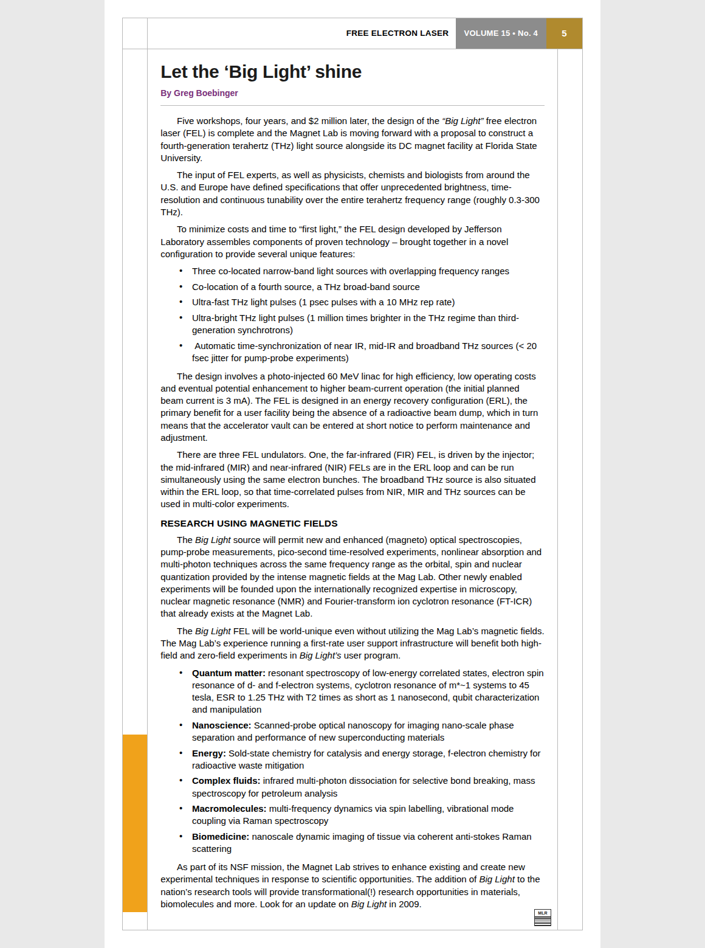FREE ELECTRON LASER
VOLUME 15 • No. 4
5
Let the ‘Big Light’ shine
By Greg Boebinger
Five workshops, four years, and $2 million later, the design of the “Big Light” free electron laser (FEL) is complete and the Magnet Lab is moving forward with a proposal to construct a fourth-generation terahertz (THz) light source alongside its DC magnet facility at Florida State University.
The input of FEL experts, as well as physicists, chemists and biologists from around the U.S. and Europe have defined specifications that offer unprecedented brightness, time-resolution and continuous tunability over the entire terahertz frequency range (roughly 0.3-300 THz).
To minimize costs and time to “first light,” the FEL design developed by Jefferson Laboratory assembles components of proven technology – brought together in a novel configuration to provide several unique features:
Three co-located narrow-band light sources with overlapping frequency ranges
Co-location of a fourth source, a THz broad-band source
Ultra-fast THz light pulses (1 psec pulses with a 10 MHz rep rate)
Ultra-bright THz light pulses (1 million times brighter in the THz regime than third-generation synchrotrons)
Automatic time-synchronization of near IR, mid-IR and broadband THz sources (< 20 fsec jitter for pump-probe experiments)
The design involves a photo-injected 60 MeV linac for high efficiency, low operating costs and eventual potential enhancement to higher beam-current operation (the initial planned beam current is 3 mA). The FEL is designed in an energy recovery configuration (ERL), the primary benefit for a user facility being the absence of a radioactive beam dump, which in turn means that the accelerator vault can be entered at short notice to perform maintenance and adjustment.
There are three FEL undulators. One, the far-infrared (FIR) FEL, is driven by the injector; the mid-infrared (MIR) and near-infrared (NIR) FELs are in the ERL loop and can be run simultaneously using the same electron bunches. The broadband THz source is also situated within the ERL loop, so that time-correlated pulses from NIR, MIR and THz sources can be used in multi-color experiments.
Research using magnetic fields
The Big Light source will permit new and enhanced (magneto) optical spectroscopies, pump-probe measurements, pico-second time-resolved experiments, nonlinear absorption and multi-photon techniques across the same frequency range as the orbital, spin and nuclear quantization provided by the intense magnetic fields at the Mag Lab. Other newly enabled experiments will be founded upon the internationally recognized expertise in microscopy, nuclear magnetic resonance (NMR) and Fourier-transform ion cyclotron resonance (FT-ICR) that already exists at the Magnet Lab.
The Big Light FEL will be world-unique even without utilizing the Mag Lab’s magnetic fields. The Mag Lab’s experience running a first-rate user support infrastructure will benefit both high-field and zero-field experiments in Big Light’s user program.
Quantum matter: resonant spectroscopy of low-energy correlated states, electron spin resonance of d- and f-electron systems, cyclotron resonance of m*~1 systems to 45 tesla, ESR to 1.25 THz with T2 times as short as 1 nanosecond, qubit characterization and manipulation
Nanoscience: Scanned-probe optical nanoscopy for imaging nano-scale phase separation and performance of new superconducting materials
Energy: Sold-state chemistry for catalysis and energy storage, f-electron chemistry for radioactive waste mitigation
Complex fluids: infrared multi-photon dissociation for selective bond breaking, mass spectroscopy for petroleum analysis
Macromolecules: multi-frequency dynamics via spin labelling, vibrational mode coupling via Raman spectroscopy
Biomedicine: nanoscale dynamic imaging of tissue via coherent anti-stokes Raman scattering
As part of its NSF mission, the Magnet Lab strives to enhance existing and create new experimental techniques in response to scientific opportunities. The addition of Big Light to the nation’s research tools will provide transformational(!) research opportunities in materials, biomolecules and more. Look for an update on Big Light in 2009.
MLR